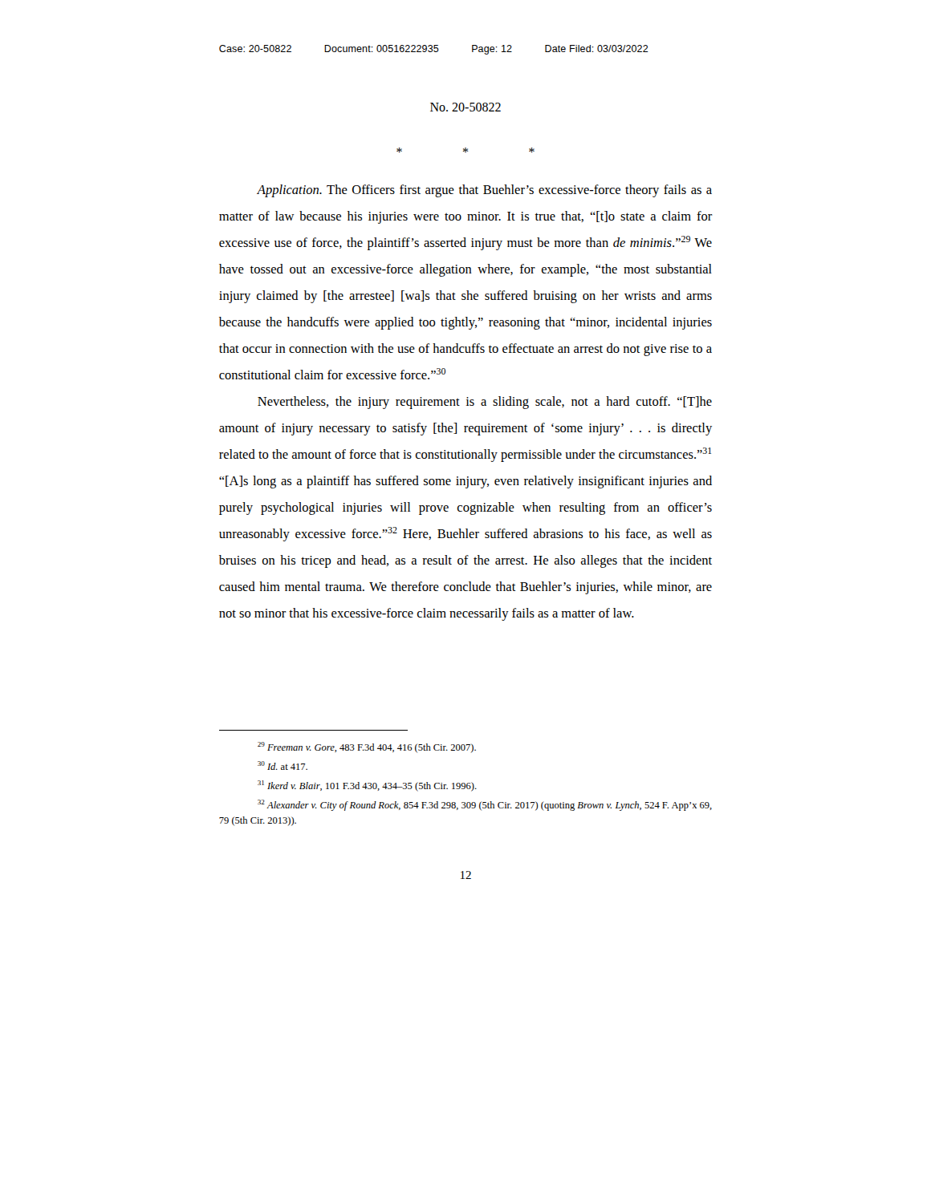Case: 20-50822 Document: 00516222935 Page: 12 Date Filed: 03/03/2022
No. 20-50822
* * *
Application. The Officers first argue that Buehler’s excessive-force theory fails as a matter of law because his injuries were too minor. It is true that, “[t]o state a claim for excessive use of force, the plaintiff’s asserted injury must be more than de minimis.”29 We have tossed out an excessive-force allegation where, for example, “the most substantial injury claimed by [the arrestee] [wa]s that she suffered bruising on her wrists and arms because the handcuffs were applied too tightly,” reasoning that “minor, incidental injuries that occur in connection with the use of handcuffs to effectuate an arrest do not give rise to a constitutional claim for excessive force.”30
Nevertheless, the injury requirement is a sliding scale, not a hard cutoff. “[T]he amount of injury necessary to satisfy [the] requirement of ‘some injury’ . . . is directly related to the amount of force that is constitutionally permissible under the circumstances.”31 “[A]s long as a plaintiff has suffered some injury, even relatively insignificant injuries and purely psychological injuries will prove cognizable when resulting from an officer’s unreasonably excessive force.”32 Here, Buehler suffered abrasions to his face, as well as bruises on his tricep and head, as a result of the arrest. He also alleges that the incident caused him mental trauma. We therefore conclude that Buehler’s injuries, while minor, are not so minor that his excessive-force claim necessarily fails as a matter of law.
29 Freeman v. Gore, 483 F.3d 404, 416 (5th Cir. 2007).
30 Id. at 417.
31 Ikerd v. Blair, 101 F.3d 430, 434–35 (5th Cir. 1996).
32 Alexander v. City of Round Rock, 854 F.3d 298, 309 (5th Cir. 2017) (quoting Brown v. Lynch, 524 F. App’x 69, 79 (5th Cir. 2013)).
12